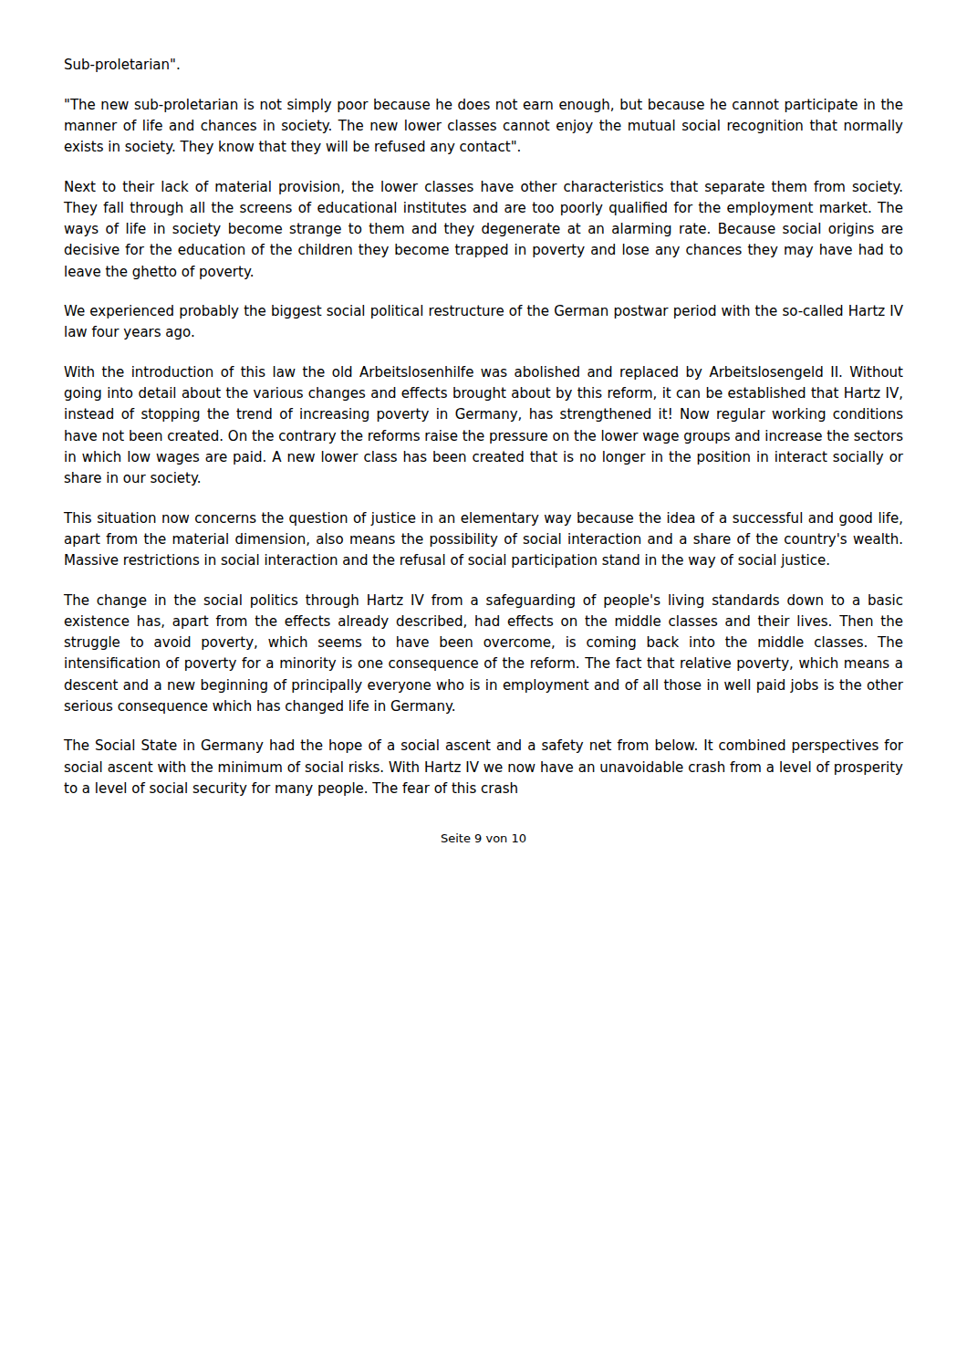Sub-proletarian".
"The new sub-proletarian is not simply poor because he does not earn enough, but because he cannot participate in the manner of life and chances in society. The new lower classes cannot enjoy the mutual social recognition that normally exists in society. They know that they will be refused any contact".
Next to their lack of material provision, the lower classes have other characteristics that separate them from society. They fall through all the screens of educational institutes and are too poorly qualified for the employment market. The ways of life in society become strange to them and they degenerate at an alarming rate. Because social origins are decisive for the education of the children they become trapped in poverty and lose any chances they may have had to leave the ghetto of poverty.
We experienced probably the biggest social political restructure of the German postwar period with the so-called Hartz IV law four years ago.
With the introduction of this law the old Arbeitslosenhilfe was abolished and replaced by Arbeitslosengeld II. Without going into detail about the various changes and effects brought about by this reform, it can be established that Hartz IV, instead of stopping the trend of increasing poverty in Germany, has strengthened it! Now regular working conditions have not been created. On the contrary the reforms raise the pressure on the lower wage groups and increase the sectors in which low wages are paid. A new lower class has been created that is no longer in the position in interact socially or share in our society.
This situation now concerns the question of justice in an elementary way because the idea of a successful and good life, apart from the material dimension, also means the possibility of social interaction and a share of the country's wealth. Massive restrictions in social interaction and the refusal of social participation stand in the way of social justice.
The change in the social politics through Hartz IV from a safeguarding of people's living standards down to a basic existence has, apart from the effects already described, had effects on the middle classes and their lives. Then the struggle to avoid poverty, which seems to have been overcome, is coming back into the middle classes. The intensification of poverty for a minority is one consequence of the reform. The fact that relative poverty, which means a descent and a new beginning of principally everyone who is in employment and of all those in well paid jobs is the other serious consequence which has changed life in Germany.
The Social State in Germany had the hope of a social ascent and a safety net from below. It combined perspectives for social ascent with the minimum of social risks. With Hartz IV we now have an unavoidable crash from a level of prosperity to a level of social security for many people. The fear of this crash
Seite 9 von 10